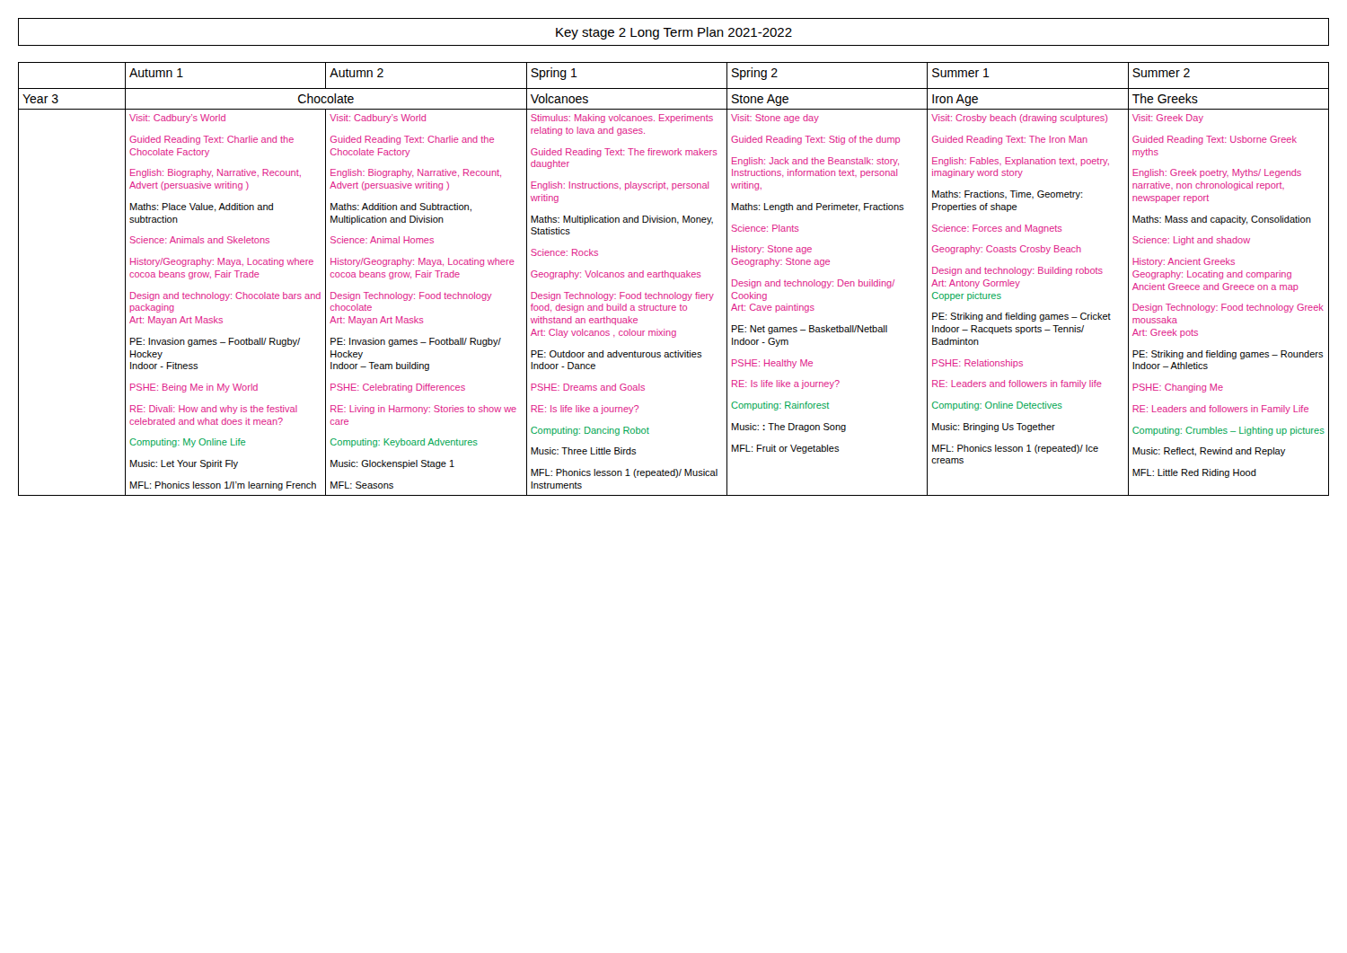Key stage 2 Long Term Plan 2021-2022
| | Autumn 1 | Autumn 2 | Spring 1 | Spring 2 | Summer 1 | Summer 2 |
| --- | --- | --- | --- | --- | --- | --- |
| Year 3 | Chocolate | Volcanoes | Stone Age | Iron Age | The Greeks |
| | Visit: Cadbury’s World Guided Reading Text: Charlie and the Chocolate Factory English: Biography, Narrative, Recount, Advert (persuasive writing ) Maths: Place Value, Addition and subtraction Science: Animals and Skeletons History/Geography: Maya, Locating where cocoa beans grow, Fair Trade Design and technology: Chocolate bars and packaging Art: Mayan Art Masks PE: Invasion games – Football/ Rugby/ Hockey Indoor - Fitness PSHE: Being Me in My World RE: Divali: How and why is the festival celebrated and what does it mean? Computing: My Online Life Music: Let Your Spirit Fly MFL: Phonics lesson 1/I’m learning French | Visit: Cadbury’s World Guided Reading Text: Charlie and the Chocolate Factory English: Biography, Narrative, Recount, Advert (persuasive writing ) Maths: Addition and Subtraction, Multiplication and Division Science: Animal Homes History/Geography: Maya, Locating where cocoa beans grow, Fair Trade Design Technology: Food technology chocolate Art: Mayan Art Masks PE: Invasion games – Football/ Rugby/ Hockey Indoor – Team building PSHE: Celebrating Differences RE: Living in Harmony: Stories to show we care Computing: Keyboard Adventures Music: Glockenspiel Stage 1 MFL: Seasons | Stimulus: Making volcanoes. Experiments relating to lava and gases. Guided Reading Text: The firework makers daughter English: Instructions, playscript, personal writing Maths: Multiplication and Division, Money, Statistics Science: Rocks Geography: Volcanos and earthquakes Design Technology: Food technology fiery food, design and build a structure to withstand an earthquake Art: Clay volcanos , colour mixing PE: Outdoor and adventurous activities Indoor - Dance PSHE: Dreams and Goals RE: Is life like a journey? Computing: Dancing Robot Music: Three Little Birds MFL: Phonics lesson 1 (repeated)/ Musical Instruments | Visit: Stone age day Guided Reading Text: Stig of the dump English: Jack and the Beanstalk: story, Instructions, information text, personal writing, Maths: Length and Perimeter, Fractions Science: Plants History: Stone age Geography: Stone age Design and technology: Den building/ Cooking Art: Cave paintings PE: Net games – Basketball/Netball Indoor - Gym PSHE: Healthy Me RE: Is life like a journey? Computing: Rainforest Music: : The Dragon Song MFL: Fruit or Vegetables | Visit: Crosby beach (drawing sculptures) Guided Reading Text: The Iron Man English: Fables, Explanation text, poetry, imaginary word story Maths: Fractions, Time, Geometry: Properties of shape Science: Forces and Magnets Geography: Coasts Crosby Beach Design and technology: Building robots Art: Antony Gormley Copper pictures PE: Striking and fielding games – Cricket Indoor – Racquets sports – Tennis/ Badminton PSHE: Relationships RE: Leaders and followers in family life Computing: Online Detectives Music: Bringing Us Together MFL: Phonics lesson 1 (repeated)/ Ice creams | Visit: Greek Day Guided Reading Text: Usborne Greek myths English: Greek poetry, Myths/ Legends narrative, non chronological report, newspaper report Maths: Mass and capacity, Consolidation Science: Light and shadow History: Ancient Greeks Geography: Locating and comparing Ancient Greece and Greece on a map Design Technology: Food technology Greek moussaka Art: Greek pots PE: Striking and fielding games – Rounders Indoor – Athletics PSHE: Changing Me RE: Leaders and followers in Family Life Computing: Crumbles – Lighting up pictures Music: Reflect, Rewind and Replay MFL: Little Red Riding Hood |